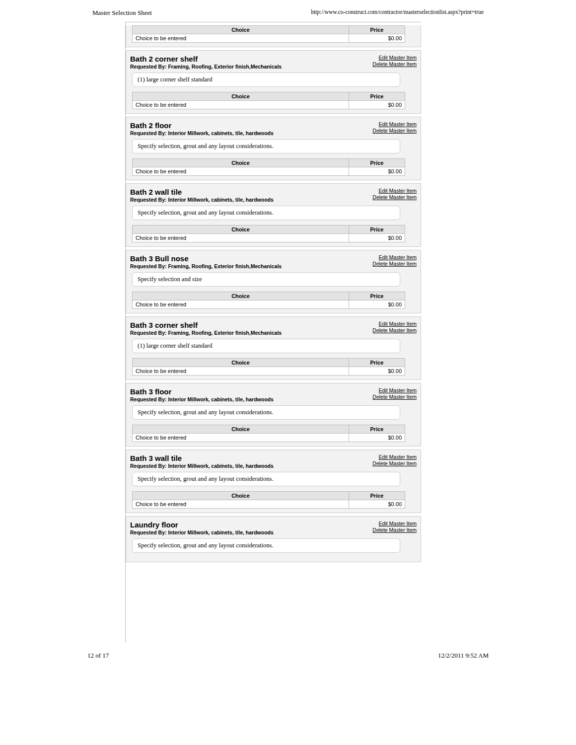Master Selection Sheet
http://www.co-construct.com/contractor/masterselectionlist.aspx?print=true
| Choice | Price |
| --- | --- |
| Choice to be entered | $0.00 |
Edit Master Item Delete Master Item
Bath 2 corner shelf
Requested By: Framing, Roofing, Exterior finish,Mechanicals
(1) large corner shelf standard
| Choice | Price |
| --- | --- |
| Choice to be entered | $0.00 |
Edit Master Item Delete Master Item
Bath 2 floor
Requested By: Interior Millwork, cabinets, tile, hardwoods
Specify selection, grout and any layout considerations.
| Choice | Price |
| --- | --- |
| Choice to be entered | $0.00 |
Edit Master Item Delete Master Item
Bath 2 wall tile
Requested By: Interior Millwork, cabinets, tile, hardwoods
Specify selection, grout and any layout considerations.
| Choice | Price |
| --- | --- |
| Choice to be entered | $0.00 |
Edit Master Item Delete Master Item
Bath 3 Bull nose
Requested By: Framing, Roofing, Exterior finish,Mechanicals
Specify selection and size
| Choice | Price |
| --- | --- |
| Choice to be entered | $0.00 |
Edit Master Item Delete Master Item
Bath 3 corner shelf
Requested By: Framing, Roofing, Exterior finish,Mechanicals
(1) large corner shelf standard
| Choice | Price |
| --- | --- |
| Choice to be entered | $0.00 |
Edit Master Item Delete Master Item
Bath 3 floor
Requested By: Interior Millwork, cabinets, tile, hardwoods
Specify selection, grout and any layout considerations.
| Choice | Price |
| --- | --- |
| Choice to be entered | $0.00 |
Edit Master Item Delete Master Item
Bath 3 wall tile
Requested By: Interior Millwork, cabinets, tile, hardwoods
Specify selection, grout and any layout considerations.
| Choice | Price |
| --- | --- |
| Choice to be entered | $0.00 |
Edit Master Item Delete Master Item
Laundry floor
Requested By: Interior Millwork, cabinets, tile, hardwoods
Specify selection, grout and any layout considerations.
12 of 17
12/2/2011 9:52 AM